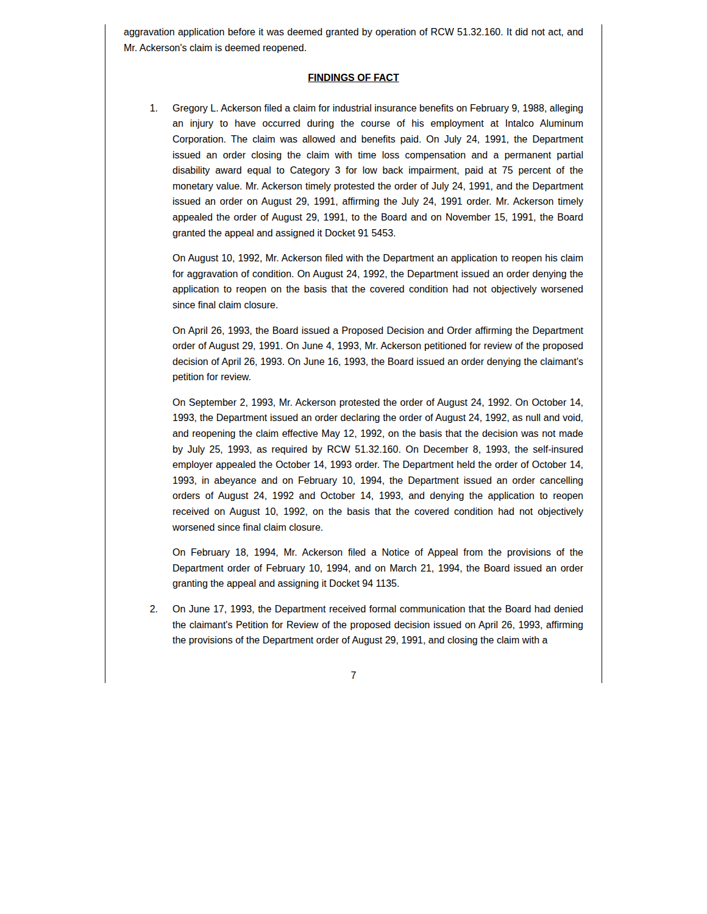aggravation application before it was deemed granted by operation of RCW 51.32.160. It did not act, and Mr. Ackerson's claim is deemed reopened.
FINDINGS OF FACT
Gregory L. Ackerson filed a claim for industrial insurance benefits on February 9, 1988, alleging an injury to have occurred during the course of his employment at Intalco Aluminum Corporation. The claim was allowed and benefits paid. On July 24, 1991, the Department issued an order closing the claim with time loss compensation and a permanent partial disability award equal to Category 3 for low back impairment, paid at 75 percent of the monetary value. Mr. Ackerson timely protested the order of July 24, 1991, and the Department issued an order on August 29, 1991, affirming the July 24, 1991 order. Mr. Ackerson timely appealed the order of August 29, 1991, to the Board and on November 15, 1991, the Board granted the appeal and assigned it Docket 91 5453.
On August 10, 1992, Mr. Ackerson filed with the Department an application to reopen his claim for aggravation of condition. On August 24, 1992, the Department issued an order denying the application to reopen on the basis that the covered condition had not objectively worsened since final claim closure.
On April 26, 1993, the Board issued a Proposed Decision and Order affirming the Department order of August 29, 1991. On June 4, 1993, Mr. Ackerson petitioned for review of the proposed decision of April 26, 1993. On June 16, 1993, the Board issued an order denying the claimant's petition for review.
On September 2, 1993, Mr. Ackerson protested the order of August 24, 1992. On October 14, 1993, the Department issued an order declaring the order of August 24, 1992, as null and void, and reopening the claim effective May 12, 1992, on the basis that the decision was not made by July 25, 1993, as required by RCW 51.32.160. On December 8, 1993, the self-insured employer appealed the October 14, 1993 order. The Department held the order of October 14, 1993, in abeyance and on February 10, 1994, the Department issued an order cancelling orders of August 24, 1992 and October 14, 1993, and denying the application to reopen received on August 10, 1992, on the basis that the covered condition had not objectively worsened since final claim closure.
On February 18, 1994, Mr. Ackerson filed a Notice of Appeal from the provisions of the Department order of February 10, 1994, and on March 21, 1994, the Board issued an order granting the appeal and assigning it Docket 94 1135.
On June 17, 1993, the Department received formal communication that the Board had denied the claimant's Petition for Review of the proposed decision issued on April 26, 1993, affirming the provisions of the Department order of August 29, 1991, and closing the claim with a
7